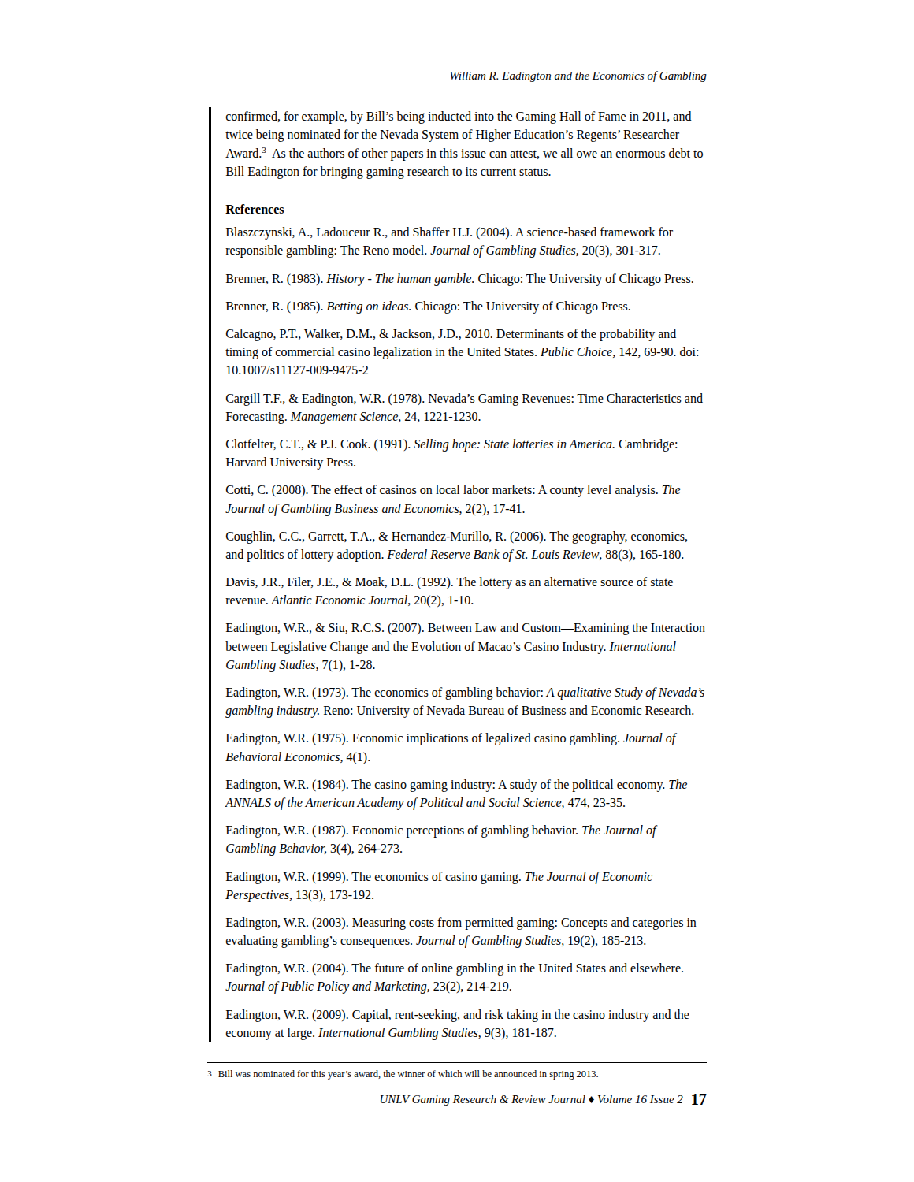William R. Eadington and the Economics of Gambling
confirmed, for example, by Bill’s being inducted into the Gaming Hall of Fame in 2011, and twice being nominated for the Nevada System of Higher Education’s Regents’ Researcher Award.3 As the authors of other papers in this issue can attest, we all owe an enormous debt to Bill Eadington for bringing gaming research to its current status.
References
Blaszczynski, A., Ladouceur R., and Shaffer H.J. (2004). A science-based framework for responsible gambling: The Reno model. Journal of Gambling Studies, 20(3), 301-317.
Brenner, R. (1983). History - The human gamble. Chicago: The University of Chicago Press.
Brenner, R. (1985). Betting on ideas. Chicago: The University of Chicago Press.
Calcagno, P.T., Walker, D.M., & Jackson, J.D., 2010. Determinants of the probability and timing of commercial casino legalization in the United States. Public Choice, 142, 69-90. doi: 10.1007/s11127-009-9475-2
Cargill T.F., & Eadington, W.R. (1978). Nevada’s Gaming Revenues: Time Characteristics and Forecasting. Management Science, 24, 1221-1230.
Clotfelter, C.T., & P.J. Cook. (1991). Selling hope: State lotteries in America. Cambridge: Harvard University Press.
Cotti, C. (2008). The effect of casinos on local labor markets: A county level analysis. The Journal of Gambling Business and Economics, 2(2), 17-41.
Coughlin, C.C., Garrett, T.A., & Hernandez-Murillo, R. (2006). The geography, economics, and politics of lottery adoption. Federal Reserve Bank of St. Louis Review, 88(3), 165-180.
Davis, J.R., Filer, J.E., & Moak, D.L. (1992). The lottery as an alternative source of state revenue. Atlantic Economic Journal, 20(2), 1-10.
Eadington, W.R., & Siu, R.C.S. (2007). Between Law and Custom—Examining the Interaction between Legislative Change and the Evolution of Macao’s Casino Industry. International Gambling Studies, 7(1), 1-28.
Eadington, W.R. (1973). The economics of gambling behavior: A qualitative Study of Nevada’s gambling industry. Reno: University of Nevada Bureau of Business and Economic Research.
Eadington, W.R. (1975). Economic implications of legalized casino gambling. Journal of Behavioral Economics, 4(1).
Eadington, W.R. (1984). The casino gaming industry: A study of the political economy. The ANNALS of the American Academy of Political and Social Science, 474, 23-35.
Eadington, W.R. (1987). Economic perceptions of gambling behavior. The Journal of Gambling Behavior, 3(4), 264-273.
Eadington, W.R. (1999). The economics of casino gaming. The Journal of Economic Perspectives, 13(3), 173-192.
Eadington, W.R. (2003). Measuring costs from permitted gaming: Concepts and categories in evaluating gambling’s consequences. Journal of Gambling Studies, 19(2), 185-213.
Eadington, W.R. (2004). The future of online gambling in the United States and elsewhere. Journal of Public Policy and Marketing, 23(2), 214-219.
Eadington, W.R. (2009). Capital, rent-seeking, and risk taking in the casino industry and the economy at large. International Gambling Studies, 9(3), 181-187.
3 Bill was nominated for this year’s award, the winner of which will be announced in spring 2013.
UNLV Gaming Research & Review Journal ♦ Volume 16 Issue 217